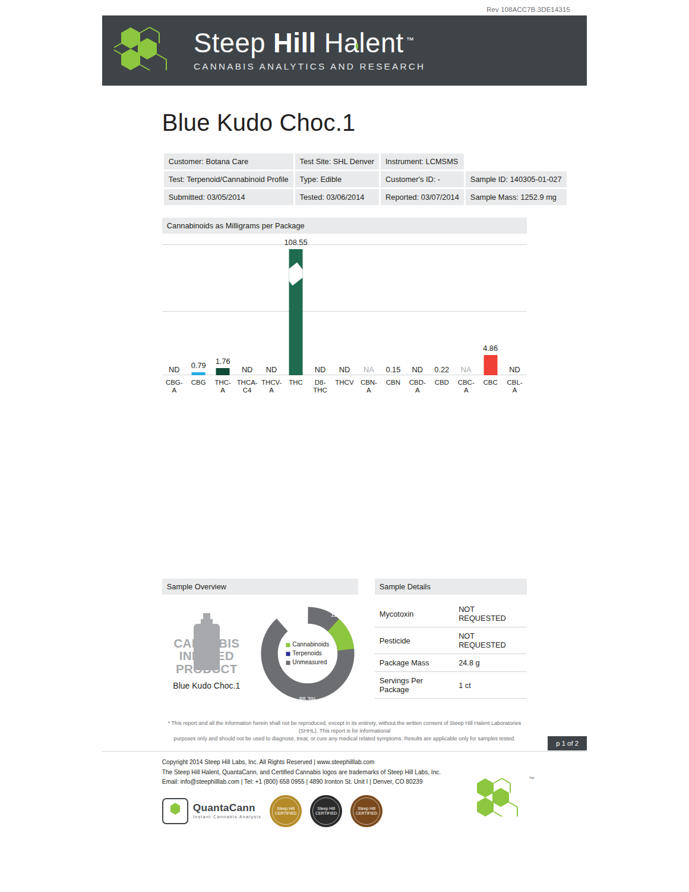Rev 108ACC7B.3DE14315
Steep Hill Halent™
CANNABIS ANALYTICS AND RESEARCH
Blue Kudo Choc.1
| Customer: Botana Care | Test Site: SHL Denver | Instrument: LCMSMS |
| Test: Terpenoid/Cannabinoid Profile | Type: Edible | Customer's ID: - | Sample ID: 140305-01-027 |
| Submitted: 03/05/2014 | Tested: 03/06/2014 | Reported: 03/07/2014 | Sample Mass: 1252.9 mg |
Cannabinoids as Milligrams per Package
ND
0.79
1.76
ND
ND
108.55
ND
ND
NA
0.15
ND
0.22
NA
4.86
ND
CBG-
A
CBG
THC-
A
THCA-
C4
THCV-
A
THC
D8-
THC
THCV
CBN-
A
CBN
CBD-
A
CBD
CBC-
A
CBC
CBL-
A
Sample Overview
CANNABIS INFUSED PRODUCT
Blue Kudo Choc.1
11.6%
88.3%
Cannabinoids
Terpenoids
Unmeasured
Sample Details
| Mycotoxin | NOT REQUESTED |
| Pesticide | NOT REQUESTED |
| Package Mass | 24.8 g |
| Servings Per Package | 1 ct |
* This report and all the information herein shall not be reproduced, except in its entirety, without the written consent of Steep Hill Halent Laboratories (SHHL). This report is for informational
purposes only and should not be used to diagnose, treat, or cure any medical related symptoms. Results are applicable only for samples tested.
p 1 of 2
Copyright 2014 Steep Hill Labs, Inc. All Rights Reserved | www.steephilllab.com
The Steep Hill Halent, QuantaCann, and Certified Cannabis logos are trademarks of Steep Hill Labs, Inc.
Email: info@steephilllab.com | Tel: +1 (800) 658 0955 | 4890 Ironton St. Unit I | Denver, CO 80239
QuantaCann
Instant Cannabis Analysis
Steep Hill
CERTIFIED
Steep Hill
CERTIFIED
Steep Hill
CERTIFIED
™